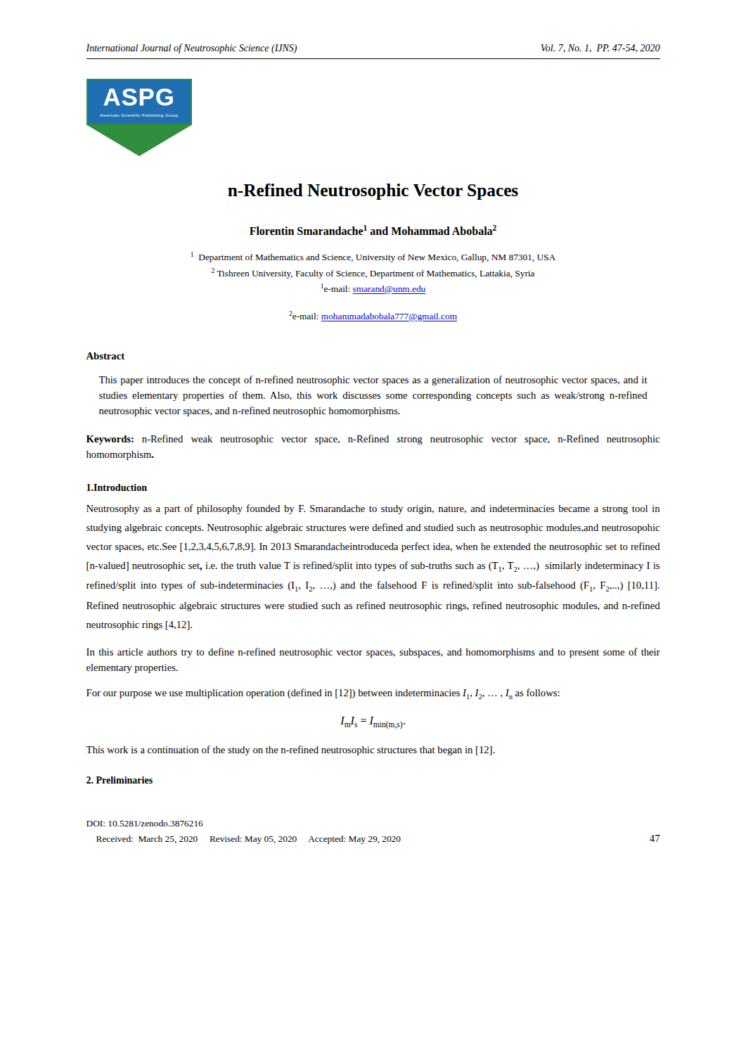International Journal of Neutrosophic Science (IJNS) Vol. 7, No. 1, PP. 47-54, 2020
ASPG
American Scientific Publishing Group
n-Refined Neutrosophic Vector Spaces
Florentin Smarandache1 and Mohammad Abobala2
1 Department of Mathematics and Science, University of New Mexico, Gallup, NM 87301, USA
2 Tishreen University, Faculty of Science, Department of Mathematics, Lattakia, Syria
1e-mail: smarand@unm.edu
2e-mail: mohammadabobala777@gmail.com
Abstract
This paper introduces the concept of n-refined neutrosophic vector spaces as a generalization of neutrosophic vector spaces, and it studies elementary properties of them. Also, this work discusses some corresponding concepts such as weak/strong n-refined neutrosophic vector spaces, and n-refined neutrosophic homomorphisms.
Keywords: n-Refined weak neutrosophic vector space, n-Refined strong neutrosophic vector space, n-Refined neutrosophic homomorphism.
1.Introduction
Neutrosophy as a part of philosophy founded by F. Smarandache to study origin, nature, and indeterminacies became a strong tool in studying algebraic concepts. Neutrosophic algebraic structures were defined and studied such as neutrosophic modules,and neutrosopohic vector spaces, etc.See [1,2,3,4,5,6,7,8,9]. In 2013 Smarandacheintroduceda perfect idea, when he extended the neutrosophic set to refined [n-valued] neutrosophic set, i.e. the truth value T is refined/split into types of sub-truths such as (T1, T2, …,) similarly indeterminacy I is refined/split into types of sub-indeterminacies (I1, I2, …,) and the falsehood F is refined/split into sub-falsehood (F1, F2,..,) [10,11]. Refined neutrosophic algebraic structures were studied such as refined neutrosophic rings, refined neutrosophic modules, and n-refined neutrosophic rings [4,12].
In this article authors try to define n-refined neutrosophic vector spaces, subspaces, and homomorphisms and to present some of their elementary properties.
For our purpose we use multiplication operation (defined in [12]) between indeterminacies I 1, I 2, … , In as follows:
ImIs = Imin(m,s).
This work is a continuation of the study on the n-refined neutrosophic structures that began in [12].
2. Preliminaries
DOI: 10.5281/zenodo.3876216
Received: March 25, 2020 Revised: May 05, 2020 Accepted: May 29, 2020
47